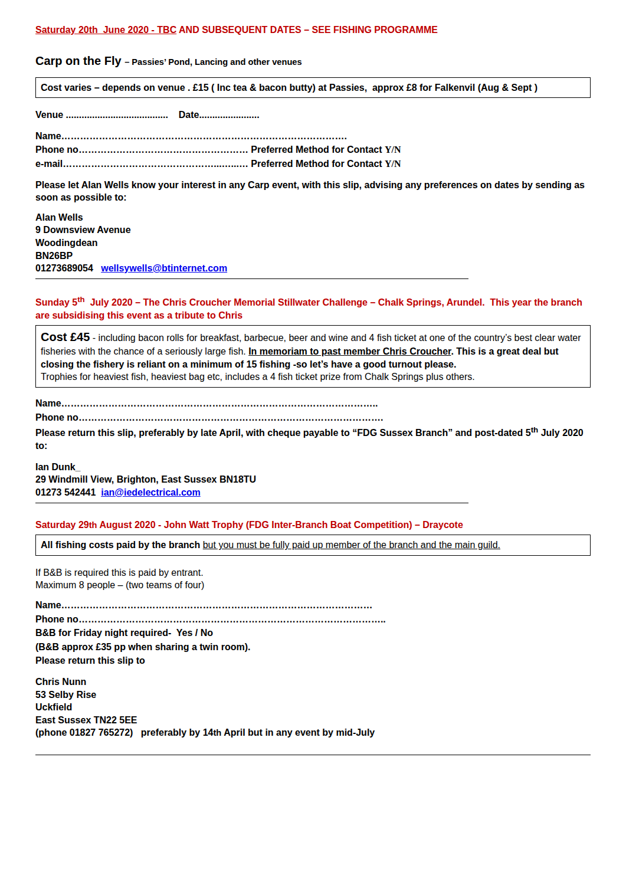Saturday 20th June 2020 - TBC AND SUBSEQUENT DATES – SEE FISHING PROGRAMME
Carp on the Fly – Passies’ Pond, Lancing and other venues
Cost varies – depends on venue . £15 ( Inc tea & bacon butty) at Passies, approx £8 for Falkenvil (Aug & Sept )
Venue ....................................... Date.......................
Name……………………………………………………………………………….
Phone no……………………………………………… Preferred Method for Contact Y/N
e-mail…………………………………………...…...… Preferred Method for Contact Y/N
Please let Alan Wells know your interest in any Carp event, with this slip, advising any preferences on dates by sending as soon as possible to:
Alan Wells
9 Downsview Avenue
Woodingdean
BN26BP
01273689054 wellsywells@btinternet.com
Sunday 5th July 2020 – The Chris Croucher Memorial Stillwater Challenge – Chalk Springs, Arundel. This year the branch are subsidising this event as a tribute to Chris
Cost £45 - including bacon rolls for breakfast, barbecue, beer and wine and 4 fish ticket at one of the country’s best clear water fisheries with the chance of a seriously large fish. In memoriam to past member Chris Croucher. This is a great deal but closing the fishery is reliant on a minimum of 15 fishing -so let’s have a good turnout please.
Trophies for heaviest fish, heaviest bag etc, includes a 4 fish ticket prize from Chalk Springs plus others.
Name………………………………………………………………………………………..
Phone no…………………………………………………………………………………….
Please return this slip, preferably by late April, with cheque payable to “FDG Sussex Branch” and post-dated 5th July 2020 to:
Ian Dunk_
29 Windmill View, Brighton, East Sussex BN18TU
01273 542441 ian@iedelectrical.com
Saturday 29th August 2020 - John Watt Trophy (FDG Inter-Branch Boat Competition) – Draycote
All fishing costs paid by the branch but you must be fully paid up member of the branch and the main guild.
If B&B is required this is paid by entrant.
Maximum 8 people – (two teams of four)
Name………………………………………………………………………………………
Phone no……………………………………………………………………………………..
B&B for Friday night required- Yes / No
(B&B approx £35 pp when sharing a twin room).
Please return this slip to
Chris Nunn
53 Selby Rise
Uckfield
East Sussex TN22 5EE
(phone 01827 765272) preferably by 14th April but in any event by mid-July